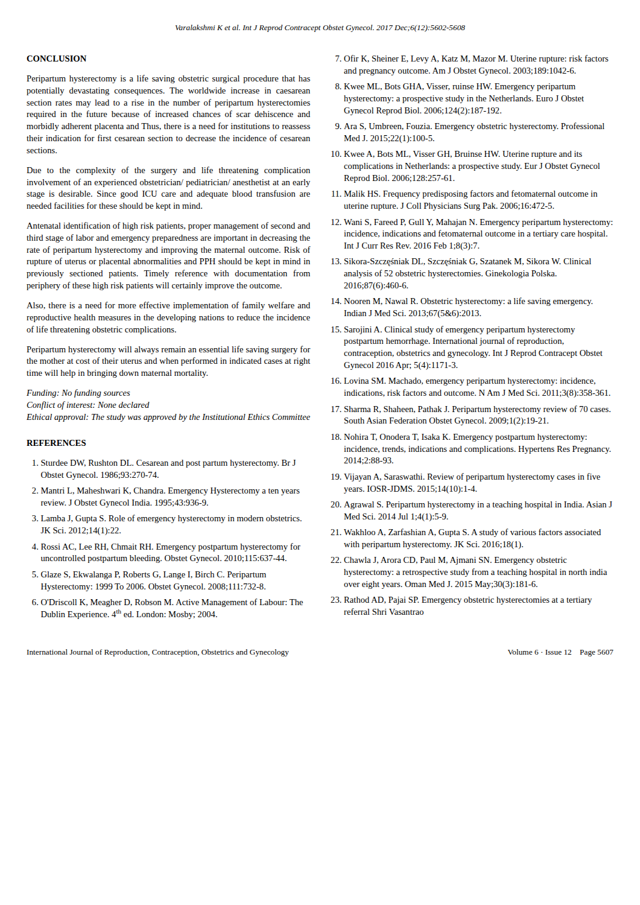Varalakshmi K et al. Int J Reprod Contracept Obstet Gynecol. 2017 Dec;6(12):5602-5608
Conclusion
Peripartum hysterectomy is a life saving obstetric surgical procedure that has potentially devastating consequences. The worldwide increase in caesarean section rates may lead to a rise in the number of peripartum hysterectomies required in the future because of increased chances of scar dehiscence and morbidly adherent placenta and Thus, there is a need for institutions to reassess their indication for first cesarean section to decrease the incidence of cesarean sections.
Due to the complexity of the surgery and life threatening complication involvement of an experienced obstetrician/ pediatrician/ anesthetist at an early stage is desirable. Since good ICU care and adequate blood transfusion are needed facilities for these should be kept in mind.
Antenatal identification of high risk patients, proper management of second and third stage of labor and emergency preparedness are important in decreasing the rate of peripartum hysterectomy and improving the maternal outcome. Risk of rupture of uterus or placental abnormalities and PPH should be kept in mind in previously sectioned patients. Timely reference with documentation from periphery of these high risk patients will certainly improve the outcome.
Also, there is a need for more effective implementation of family welfare and reproductive health measures in the developing nations to reduce the incidence of life threatening obstetric complications.
Peripartum hysterectomy will always remain an essential life saving surgery for the mother at cost of their uterus and when performed in indicated cases at right time will help in bringing down maternal mortality.
Funding: No funding sources
Conflict of interest: None declared
Ethical approval: The study was approved by the Institutional Ethics Committee
References
Sturdee DW, Rushton DL. Cesarean and post partum hysterectomy. Br J Obstet Gynecol. 1986;93:270-74.
Mantri L, Maheshwari K, Chandra. Emergency Hysterectomy a ten years review. J Obstet Gynecol India. 1995;43:936-9.
Lamba J, Gupta S. Role of emergency hysterectomy in modern obstetrics. JK Sci. 2012;14(1):22.
Rossi AC, Lee RH, Chmait RH. Emergency postpartum hysterectomy for uncontrolled postpartum bleeding. Obstet Gynecol. 2010;115:637-44.
Glaze S, Ekwalanga P, Roberts G, Lange I, Birch C. Peripartum Hysterectomy: 1999 To 2006. Obstet Gynecol. 2008;111:732-8.
O'Driscoll K, Meagher D, Robson M. Active Management of Labour: The Dublin Experience. 4th ed. London: Mosby; 2004.
Ofir K, Sheiner E, Levy A, Katz M, Mazor M. Uterine rupture: risk factors and pregnancy outcome. Am J Obstet Gynecol. 2003;189:1042-6.
Kwee ML, Bots GHA, Visser, ruinse HW. Emergency peripartum hysterectomy: a prospective study in the Netherlands. Euro J Obstet Gynecol Reprod Biol. 2006;124(2):187-192.
Ara S, Umbreen, Fouzia. Emergency obstetric hysterectomy. Professional Med J. 2015;22(1):100-5.
Kwee A, Bots ML, Visser GH, Bruinse HW. Uterine rupture and its complications in Netherlands: a prospective study. Eur J Obstet Gynecol Reprod Biol. 2006;128:257-61.
Malik HS. Frequency predisposing factors and fetomaternal outcome in uterine rupture. J Coll Physicians Surg Pak. 2006;16:472-5.
Wani S, Fareed P, Gull Y, Mahajan N. Emergency peripartum hysterectomy: incidence, indications and fetomaternal outcome in a tertiary care hospital. Int J Curr Res Rev. 2016 Feb 1;8(3):7.
Sikora-Szczęśniak DL, Szczęśniak G, Szatanek M, Sikora W. Clinical analysis of 52 obstetric hysterectomies. Ginekologia Polska. 2016;87(6):460-6.
Nooren M, Nawal R. Obstetric hysterectomy: a life saving emergency. Indian J Med Sci. 2013;67(5&6):2013.
Sarojini A. Clinical study of emergency peripartum hysterectomy postpartum hemorrhage. International journal of reproduction, contraception, obstetrics and gynecology. Int J Reprod Contracept Obstet Gynecol 2016 Apr; 5(4):1171-3.
Lovina SM. Machado, emergency peripartum hysterectomy: incidence, indications, risk factors and outcome. N Am J Med Sci. 2011;3(8):358-361.
Sharma R, Shaheen, Pathak J. Peripartum hysterectomy review of 70 cases. South Asian Federation Obstet Gynecol. 2009;1(2):19-21.
Nohira T, Onodera T, Isaka K. Emergency postpartum hysterectomy: incidence, trends, indications and complications. Hypertens Res Pregnancy. 2014;2:88-93.
Vijayan A, Saraswathi. Review of peripartum hysterectomy cases in five years. IOSR-JDMS. 2015;14(10):1-4.
Agrawal S. Peripartum hysterectomy in a teaching hospital in India. Asian J Med Sci. 2014 Jul 1;4(1):5-9.
Wakhloo A, Zarfashian A, Gupta S. A study of various factors associated with peripartum hysterectomy. JK Sci. 2016;18(1).
Chawla J, Arora CD, Paul M, Ajmani SN. Emergency obstetric hysterectomy: a retrospective study from a teaching hospital in north india over eight years. Oman Med J. 2015 May;30(3):181-6.
Rathod AD, Pajai SP. Emergency obstetric hysterectomies at a tertiary referral Shri Vasantrao
International Journal of Reproduction, Contraception, Obstetrics and Gynecology
Volume 6 · Issue 12 Page 5607